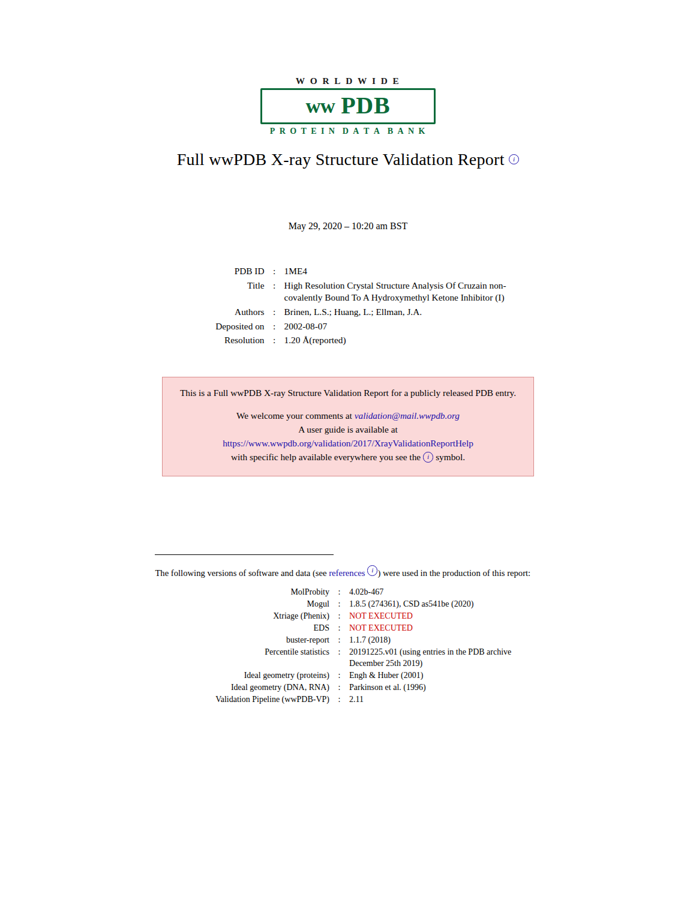W O R L D W I D E
ww PDB
P R O T E I N D A T A B A N K
Full wwPDB X-ray Structure Validation Report i
May 29, 2020 – 10:20 am BST
| PDB ID | : | 1ME4 |
| Title | : | High Resolution Crystal Structure Analysis Of Cruzain non-covalently Bound To A Hydroxymethyl Ketone Inhibitor (I) |
| Authors | : | Brinen, L.S.; Huang, L.; Ellman, J.A. |
| Deposited on | : | 2002-08-07 |
| Resolution | : | 1.20 Å(reported) |
This is a Full wwPDB X-ray Structure Validation Report for a publicly released PDB entry.
We welcome your comments at validation@mail.wwpdb.org
A user guide is available at
https://www.wwpdb.org/validation/2017/XrayValidationReportHelp
with specific help available everywhere you see the i symbol.
The following versions of software and data (see references i) were used in the production of this report:
| MolProbity | : | 4.02b-467 |
| Mogul | : | 1.8.5 (274361), CSD as541be (2020) |
| Xtriage (Phenix) | : | NOT EXECUTED |
| EDS | : | NOT EXECUTED |
| buster-report | : | 1.1.7 (2018) |
| Percentile statistics | : | 20191225.v01 (using entries in the PDB archive December 25th 2019) |
| Ideal geometry (proteins) | : | Engh & Huber (2001) |
| Ideal geometry (DNA, RNA) | : | Parkinson et al. (1996) |
| Validation Pipeline (wwPDB-VP) | : | 2.11 |